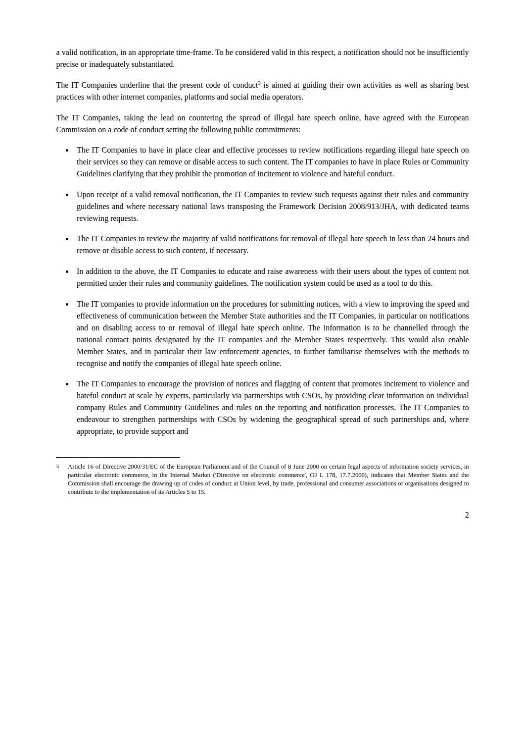a valid notification, in an appropriate time-frame. To be considered valid in this respect, a notification should not be insufficiently precise or inadequately substantiated.
The IT Companies underline that the present code of conduct3 is aimed at guiding their own activities as well as sharing best practices with other internet companies, platforms and social media operators.
The IT Companies, taking the lead on countering the spread of illegal hate speech online, have agreed with the European Commission on a code of conduct setting the following public commitments:
The IT Companies to have in place clear and effective processes to review notifications regarding illegal hate speech on their services so they can remove or disable access to such content. The IT companies to have in place Rules or Community Guidelines clarifying that they prohibit the promotion of incitement to violence and hateful conduct.
Upon receipt of a valid removal notification, the IT Companies to review such requests against their rules and community guidelines and where necessary national laws transposing the Framework Decision 2008/913/JHA, with dedicated teams reviewing requests.
The IT Companies to review the majority of valid notifications for removal of illegal hate speech in less than 24 hours and remove or disable access to such content, if necessary.
In addition to the above, the IT Companies to educate and raise awareness with their users about the types of content not permitted under their rules and community guidelines. The notification system could be used as a tool to do this.
The IT companies to provide information on the procedures for submitting notices, with a view to improving the speed and effectiveness of communication between the Member State authorities and the IT Companies, in particular on notifications and on disabling access to or removal of illegal hate speech online. The information is to be channelled through the national contact points designated by the IT companies and the Member States respectively. This would also enable Member States, and in particular their law enforcement agencies, to further familiarise themselves with the methods to recognise and notify the companies of illegal hate speech online.
The IT Companies to encourage the provision of notices and flagging of content that promotes incitement to violence and hateful conduct at scale by experts, particularly via partnerships with CSOs, by providing clear information on individual company Rules and Community Guidelines and rules on the reporting and notification processes. The IT Companies to endeavour to strengthen partnerships with CSOs by widening the geographical spread of such partnerships and, where appropriate, to provide support and
3 Article 16 of Directive 2000/31/EC of the European Parliament and of the Council of 8 June 2000 on certain legal aspects of information society services, in particular electronic commerce, in the Internal Market ('Directive on electronic commerce', OJ L 178, 17.7.2000), indicates that Member States and the Commission shall encourage the drawing up of codes of conduct at Union level, by trade, professional and consumer associations or organisations designed to contribute to the implementation of its Articles 5 to 15.
2